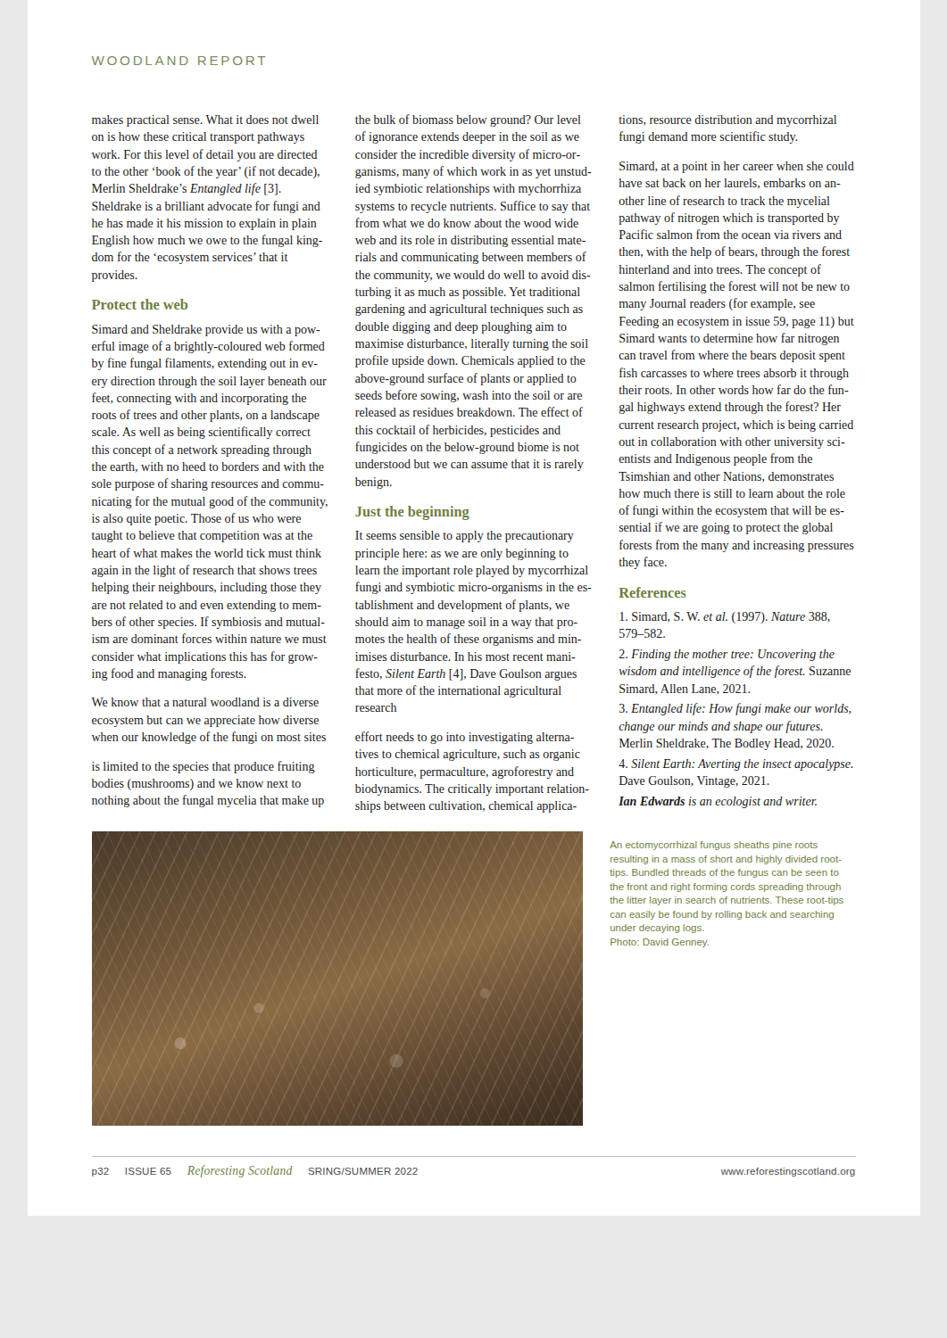Woodland Report
makes practical sense. What it does not dwell on is how these critical transport pathways work. For this level of detail you are directed to the other ‘book of the year’ (if not decade), Merlin Sheldrake’s Entangled life [3]. Sheldrake is a brilliant advocate for fungi and he has made it his mission to explain in plain English how much we owe to the fungal kingdom for the ‘ecosystem services’ that it provides.
Protect the web
Simard and Sheldrake provide us with a powerful image of a brightly-coloured web formed by fine fungal filaments, extending out in every direction through the soil layer beneath our feet, connecting with and incorporating the roots of trees and other plants, on a landscape scale. As well as being scientifically correct this concept of a network spreading through the earth, with no heed to borders and with the sole purpose of sharing resources and communicating for the mutual good of the community, is also quite poetic. Those of us who were taught to believe that competition was at the heart of what makes the world tick must think again in the light of research that shows trees helping their neighbours, including those they are not related to and even extending to members of other species. If symbiosis and mutualism are dominant forces within nature we must consider what implications this has for growing food and managing forests.
We know that a natural woodland is a diverse ecosystem but can we appreciate how diverse when our knowledge of the fungi on most sites
is limited to the species that produce fruiting bodies (mushrooms) and we know next to nothing about the fungal mycelia that make up the bulk of biomass below ground? Our level of ignorance extends deeper in the soil as we consider the incredible diversity of micro-organisms, many of which work in as yet unstudied symbiotic relationships with mychorrhiza systems to recycle nutrients. Suffice to say that from what we do know about the wood wide web and its role in distributing essential materials and communicating between members of the community, we would do well to avoid disturbing it as much as possible. Yet traditional gardening and agricultural techniques such as double digging and deep ploughing aim to maximise disturbance, literally turning the soil profile upside down. Chemicals applied to the above-ground surface of plants or applied to seeds before sowing, wash into the soil or are released as residues breakdown. The effect of this cocktail of herbicides, pesticides and fungicides on the below-ground biome is not understood but we can assume that it is rarely benign.
Just the beginning
It seems sensible to apply the precautionary principle here: as we are only beginning to learn the important role played by mycorrhizal fungi and symbiotic micro-organisms in the establishment and development of plants, we should aim to manage soil in a way that promotes the health of these organisms and minimises disturbance. In his most recent manifesto, Silent Earth [4], Dave Goulson argues that more of the international agricultural research
effort needs to go into investigating alternatives to chemical agriculture, such as organic horticulture, permaculture, agroforestry and biodynamics. The critically important relationships between cultivation, chemical applications, resource distribution and mycorrhizal fungi demand more scientific study.
Simard, at a point in her career when she could have sat back on her laurels, embarks on another line of research to track the mycelial pathway of nitrogen which is transported by Pacific salmon from the ocean via rivers and then, with the help of bears, through the forest hinterland and into trees. The concept of salmon fertilising the forest will not be new to many Journal readers (for example, see Feeding an ecosystem in issue 59, page 11) but Simard wants to determine how far nitrogen can travel from where the bears deposit spent fish carcasses to where trees absorb it through their roots. In other words how far do the fungal highways extend through the forest? Her current research project, which is being carried out in collaboration with other university scientists and Indigenous people from the Tsimshian and other Nations, demonstrates how much there is still to learn about the role of fungi within the ecosystem that will be essential if we are going to protect the global forests from the many and increasing pressures they face.
References
1. Simard, S. W. et al. (1997). Nature 388, 579–582.
2. Finding the mother tree: Uncovering the wisdom and intelligence of the forest. Suzanne Simard, Allen Lane, 2021.
3. Entangled life: How fungi make our worlds, change our minds and shape our futures. Merlin Sheldrake, The Bodley Head, 2020.
4. Silent Earth: Averting the insect apocalypse. Dave Goulson, Vintage, 2021.
Ian Edwards is an ecologist and writer.
An ectomycorrhizal fungus sheaths pine roots resulting in a mass of short and highly divided root-tips. Bundled threads of the fungus can be seen to the front and right forming cords spreading through the litter layer in search of nutrients. These root-tips can easily be found by rolling back and searching under decaying logs.
Photo: David Genney.
p32 ISSUE 65 Reforesting Scotland SRING/SUMMER 2022
www.reforestingscotland.org